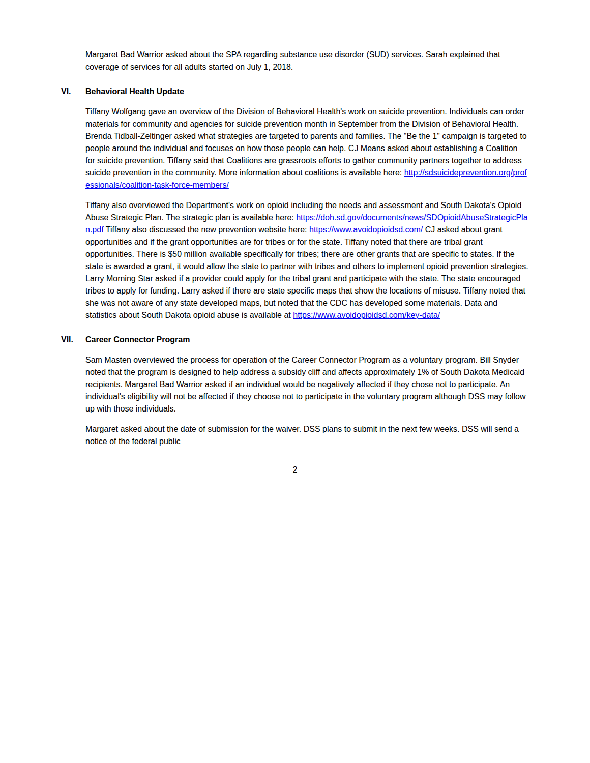Margaret Bad Warrior asked about the SPA regarding substance use disorder (SUD) services. Sarah explained that coverage of services for all adults started on July 1, 2018.
VI. Behavioral Health Update
Tiffany Wolfgang gave an overview of the Division of Behavioral Health's work on suicide prevention. Individuals can order materials for community and agencies for suicide prevention month in September from the Division of Behavioral Health. Brenda Tidball-Zeltinger asked what strategies are targeted to parents and families. The "Be the 1" campaign is targeted to people around the individual and focuses on how those people can help. CJ Means asked about establishing a Coalition for suicide prevention. Tiffany said that Coalitions are grassroots efforts to gather community partners together to address suicide prevention in the community. More information about coalitions is available here: http://sdsuicideprevention.org/professionals/coalition-task-force-members/
Tiffany also overviewed the Department's work on opioid including the needs and assessment and South Dakota's Opioid Abuse Strategic Plan. The strategic plan is available here: https://doh.sd.gov/documents/news/SDOpioidAbuseStrategicPlan.pdf Tiffany also discussed the new prevention website here: https://www.avoidopioidsd.com/ CJ asked about grant opportunities and if the grant opportunities are for tribes or for the state. Tiffany noted that there are tribal grant opportunities. There is $50 million available specifically for tribes; there are other grants that are specific to states. If the state is awarded a grant, it would allow the state to partner with tribes and others to implement opioid prevention strategies. Larry Morning Star asked if a provider could apply for the tribal grant and participate with the state. The state encouraged tribes to apply for funding. Larry asked if there are state specific maps that show the locations of misuse. Tiffany noted that she was not aware of any state developed maps, but noted that the CDC has developed some materials. Data and statistics about South Dakota opioid abuse is available at https://www.avoidopioidsd.com/key-data/
VII. Career Connector Program
Sam Masten overviewed the process for operation of the Career Connector Program as a voluntary program. Bill Snyder noted that the program is designed to help address a subsidy cliff and affects approximately 1% of South Dakota Medicaid recipients. Margaret Bad Warrior asked if an individual would be negatively affected if they chose not to participate. An individual's eligibility will not be affected if they choose not to participate in the voluntary program although DSS may follow up with those individuals.
Margaret asked about the date of submission for the waiver. DSS plans to submit in the next few weeks. DSS will send a notice of the federal public
2